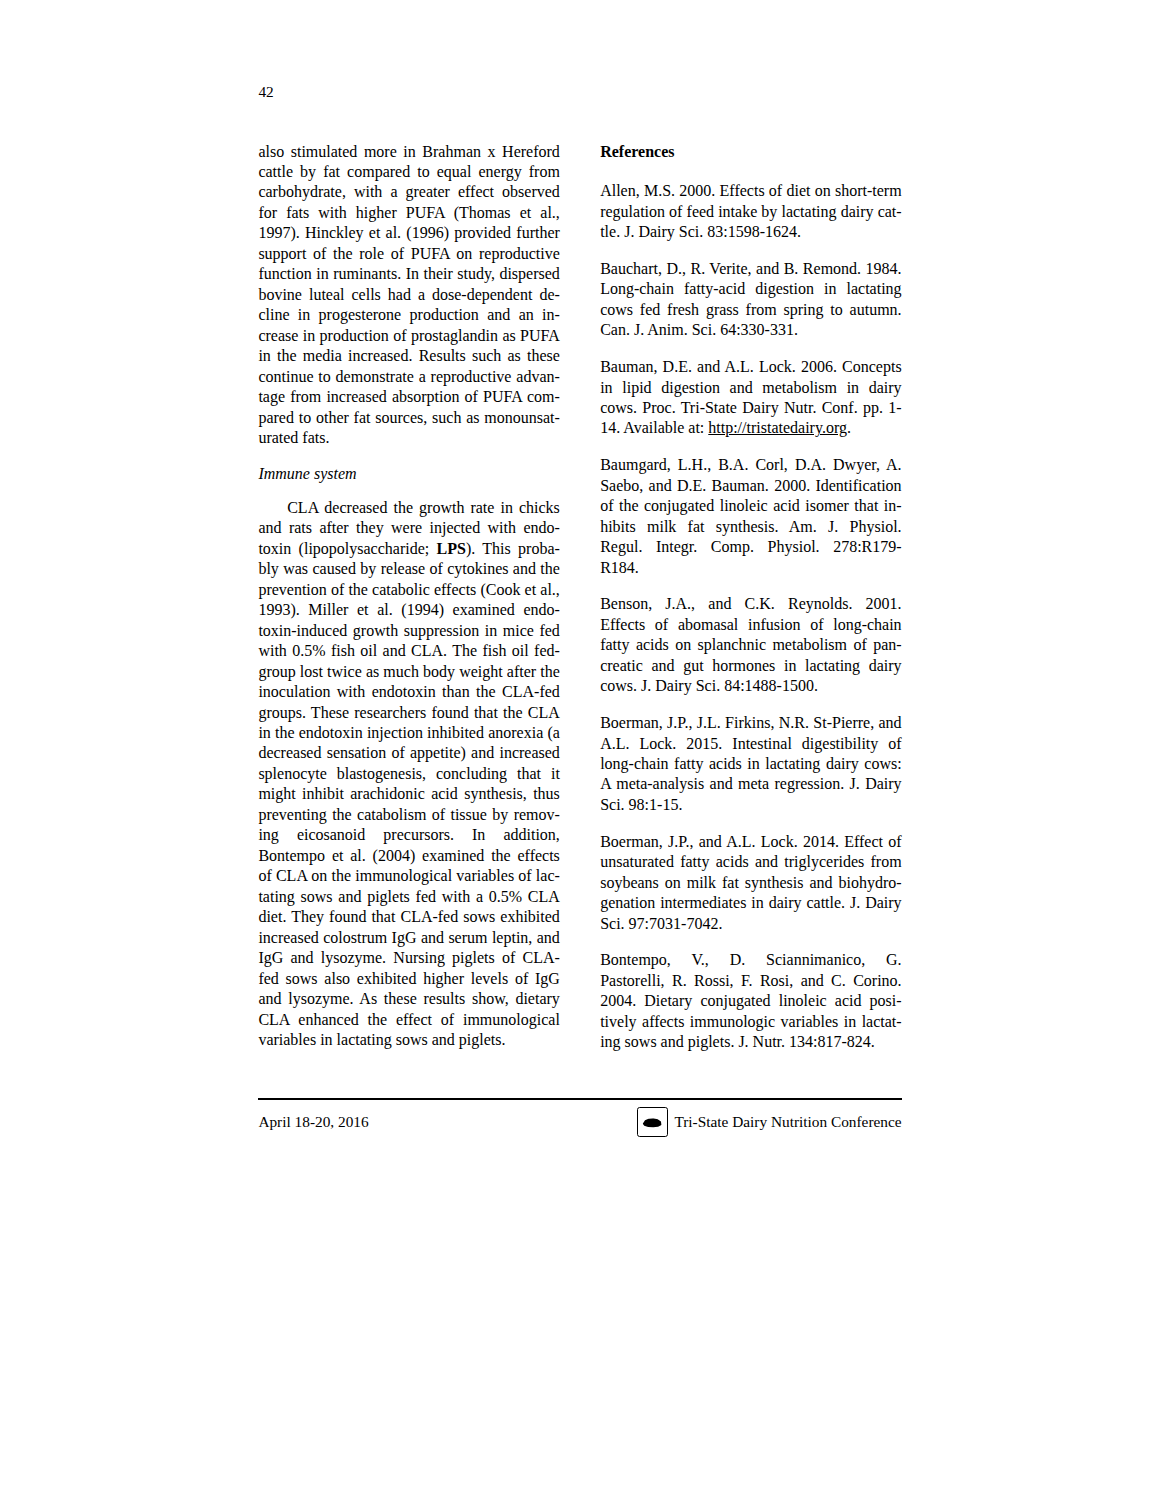42
also stimulated more in Brahman x Hereford cattle by fat compared to equal energy from carbohydrate, with a greater effect observed for fats with higher PUFA (Thomas et al., 1997). Hinckley et al. (1996) provided further support of the role of PUFA on reproductive function in ruminants. In their study, dispersed bovine luteal cells had a dose-dependent decline in progesterone production and an increase in production of prostaglandin as PUFA in the media increased. Results such as these continue to demonstrate a reproductive advantage from increased absorption of PUFA compared to other fat sources, such as monounsaturated fats.
Immune system
CLA decreased the growth rate in chicks and rats after they were injected with endotoxin (lipopolysaccharide; LPS). This probably was caused by release of cytokines and the prevention of the catabolic effects (Cook et al., 1993). Miller et al. (1994) examined endotoxin-induced growth suppression in mice fed with 0.5% fish oil and CLA. The fish oil fed-group lost twice as much body weight after the inoculation with endotoxin than the CLA-fed groups. These researchers found that the CLA in the endotoxin injection inhibited anorexia (a decreased sensation of appetite) and increased splenocyte blastogenesis, concluding that it might inhibit arachidonic acid synthesis, thus preventing the catabolism of tissue by removing eicosanoid precursors. In addition, Bontempo et al. (2004) examined the effects of CLA on the immunological variables of lactating sows and piglets fed with a 0.5% CLA diet. They found that CLA-fed sows exhibited increased colostrum IgG and serum leptin, and IgG and lysozyme. Nursing piglets of CLA-fed sows also exhibited higher levels of IgG and lysozyme. As these results show, dietary CLA enhanced the effect of immunological variables in lactating sows and piglets.
References
Allen, M.S. 2000. Effects of diet on short-term regulation of feed intake by lactating dairy cattle. J. Dairy Sci. 83:1598-1624.
Bauchart, D., R. Verite, and B. Remond. 1984. Long-chain fatty-acid digestion in lactating cows fed fresh grass from spring to autumn. Can. J. Anim. Sci. 64:330-331.
Bauman, D.E. and A.L. Lock. 2006. Concepts in lipid digestion and metabolism in dairy cows. Proc. Tri-State Dairy Nutr. Conf. pp. 1-14. Available at: http://tristatedairy.org.
Baumgard, L.H., B.A. Corl, D.A. Dwyer, A. Saebo, and D.E. Bauman. 2000. Identification of the conjugated linoleic acid isomer that inhibits milk fat synthesis. Am. J. Physiol. Regul. Integr. Comp. Physiol. 278:R179-R184.
Benson, J.A., and C.K. Reynolds. 2001. Effects of abomasal infusion of long-chain fatty acids on splanchnic metabolism of pancreatic and gut hormones in lactating dairy cows. J. Dairy Sci. 84:1488-1500.
Boerman, J.P., J.L. Firkins, N.R. St-Pierre, and A.L. Lock. 2015. Intestinal digestibility of long-chain fatty acids in lactating dairy cows: A meta-analysis and meta regression. J. Dairy Sci. 98:1-15.
Boerman, J.P., and A.L. Lock. 2014. Effect of unsaturated fatty acids and triglycerides from soybeans on milk fat synthesis and biohydrogenation intermediates in dairy cattle. J. Dairy Sci. 97:7031-7042.
Bontempo, V., D. Sciannimanico, G. Pastorelli, R. Rossi, F. Rosi, and C. Corino. 2004. Dietary conjugated linoleic acid positively affects immunologic variables in lactating sows and piglets. J. Nutr. 134:817-824.
April 18-20, 2016
Tri-State Dairy Nutrition Conference